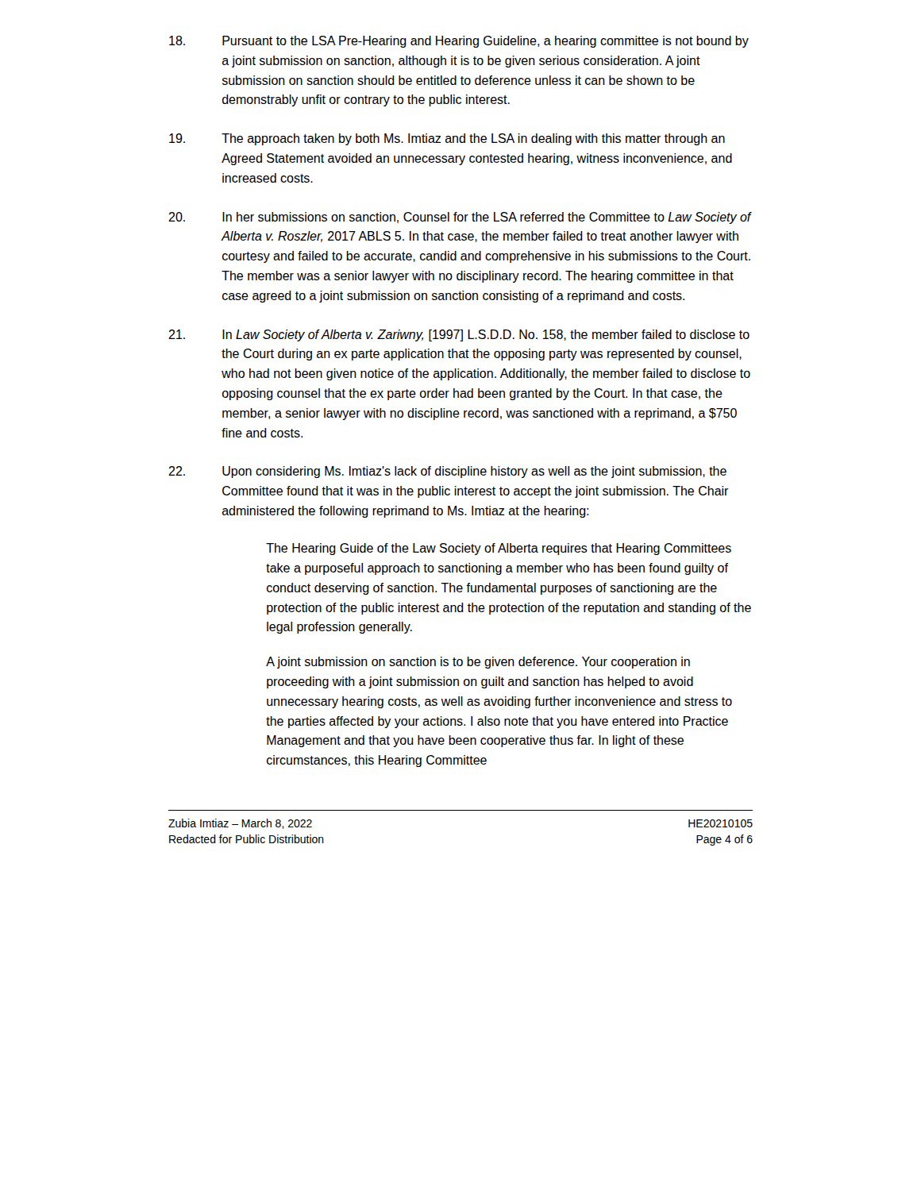Pursuant to the LSA Pre-Hearing and Hearing Guideline, a hearing committee is not bound by a joint submission on sanction, although it is to be given serious consideration. A joint submission on sanction should be entitled to deference unless it can be shown to be demonstrably unfit or contrary to the public interest.
The approach taken by both Ms. Imtiaz and the LSA in dealing with this matter through an Agreed Statement avoided an unnecessary contested hearing, witness inconvenience, and increased costs.
In her submissions on sanction, Counsel for the LSA referred the Committee to Law Society of Alberta v. Roszler, 2017 ABLS 5. In that case, the member failed to treat another lawyer with courtesy and failed to be accurate, candid and comprehensive in his submissions to the Court. The member was a senior lawyer with no disciplinary record. The hearing committee in that case agreed to a joint submission on sanction consisting of a reprimand and costs.
In Law Society of Alberta v. Zariwny, [1997] L.S.D.D. No. 158, the member failed to disclose to the Court during an ex parte application that the opposing party was represented by counsel, who had not been given notice of the application. Additionally, the member failed to disclose to opposing counsel that the ex parte order had been granted by the Court. In that case, the member, a senior lawyer with no discipline record, was sanctioned with a reprimand, a $750 fine and costs.
Upon considering Ms. Imtiaz's lack of discipline history as well as the joint submission, the Committee found that it was in the public interest to accept the joint submission. The Chair administered the following reprimand to Ms. Imtiaz at the hearing:
The Hearing Guide of the Law Society of Alberta requires that Hearing Committees take a purposeful approach to sanctioning a member who has been found guilty of conduct deserving of sanction. The fundamental purposes of sanctioning are the protection of the public interest and the protection of the reputation and standing of the legal profession generally.
A joint submission on sanction is to be given deference. Your cooperation in proceeding with a joint submission on guilt and sanction has helped to avoid unnecessary hearing costs, as well as avoiding further inconvenience and stress to the parties affected by your actions. I also note that you have entered into Practice Management and that you have been cooperative thus far. In light of these circumstances, this Hearing Committee
Zubia Imtiaz – March 8, 2022
Redacted for Public Distribution
HE20210105
Page 4 of 6